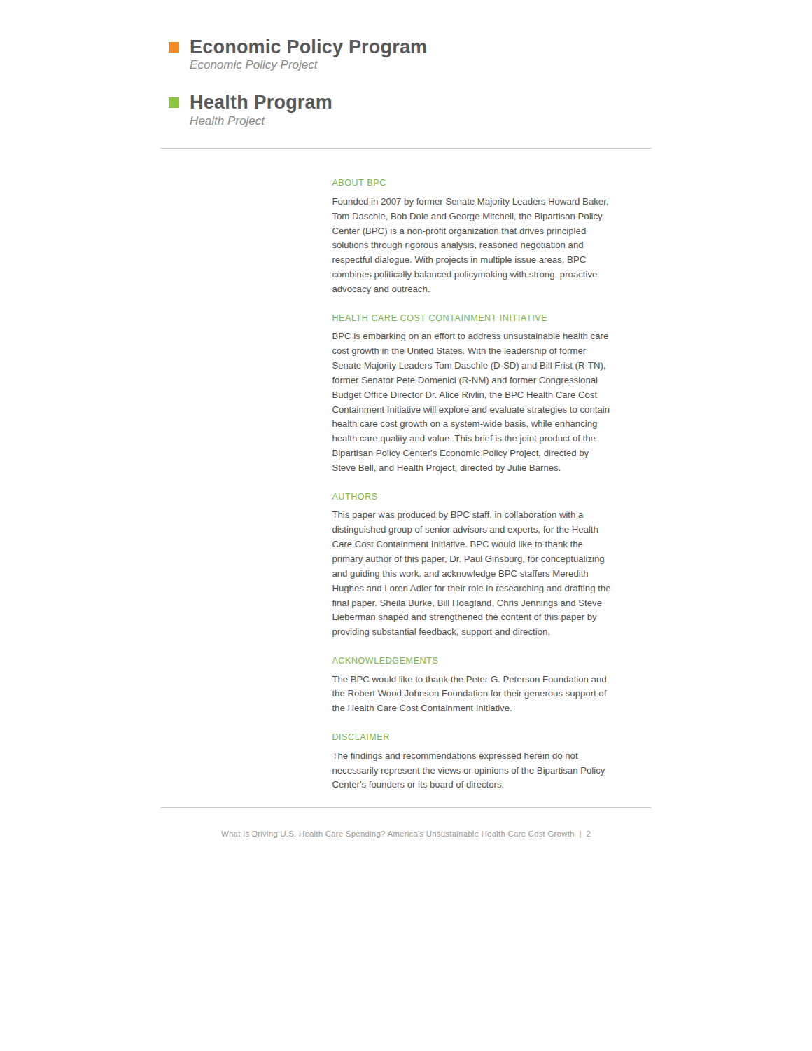Economic Policy Program
Economic Policy Project
Health Program
Health Project
About BPC
Founded in 2007 by former Senate Majority Leaders Howard Baker, Tom Daschle, Bob Dole and George Mitchell, the Bipartisan Policy Center (BPC) is a non-profit organization that drives principled solutions through rigorous analysis, reasoned negotiation and respectful dialogue. With projects in multiple issue areas, BPC combines politically balanced policymaking with strong, proactive advocacy and outreach.
Health Care Cost Containment Initiative
BPC is embarking on an effort to address unsustainable health care cost growth in the United States. With the leadership of former Senate Majority Leaders Tom Daschle (D-SD) and Bill Frist (R-TN), former Senator Pete Domenici (R-NM) and former Congressional Budget Office Director Dr. Alice Rivlin, the BPC Health Care Cost Containment Initiative will explore and evaluate strategies to contain health care cost growth on a system-wide basis, while enhancing health care quality and value. This brief is the joint product of the Bipartisan Policy Center's Economic Policy Project, directed by Steve Bell, and Health Project, directed by Julie Barnes.
Authors
This paper was produced by BPC staff, in collaboration with a distinguished group of senior advisors and experts, for the Health Care Cost Containment Initiative. BPC would like to thank the primary author of this paper, Dr. Paul Ginsburg, for conceptualizing and guiding this work, and acknowledge BPC staffers Meredith Hughes and Loren Adler for their role in researching and drafting the final paper. Sheila Burke, Bill Hoagland, Chris Jennings and Steve Lieberman shaped and strengthened the content of this paper by providing substantial feedback, support and direction.
Acknowledgements
The BPC would like to thank the Peter G. Peterson Foundation and the Robert Wood Johnson Foundation for their generous support of the Health Care Cost Containment Initiative.
Disclaimer
The findings and recommendations expressed herein do not necessarily represent the views or opinions of the Bipartisan Policy Center's founders or its board of directors.
What Is Driving U.S. Health Care Spending? America's Unsustainable Health Care Cost Growth | 2